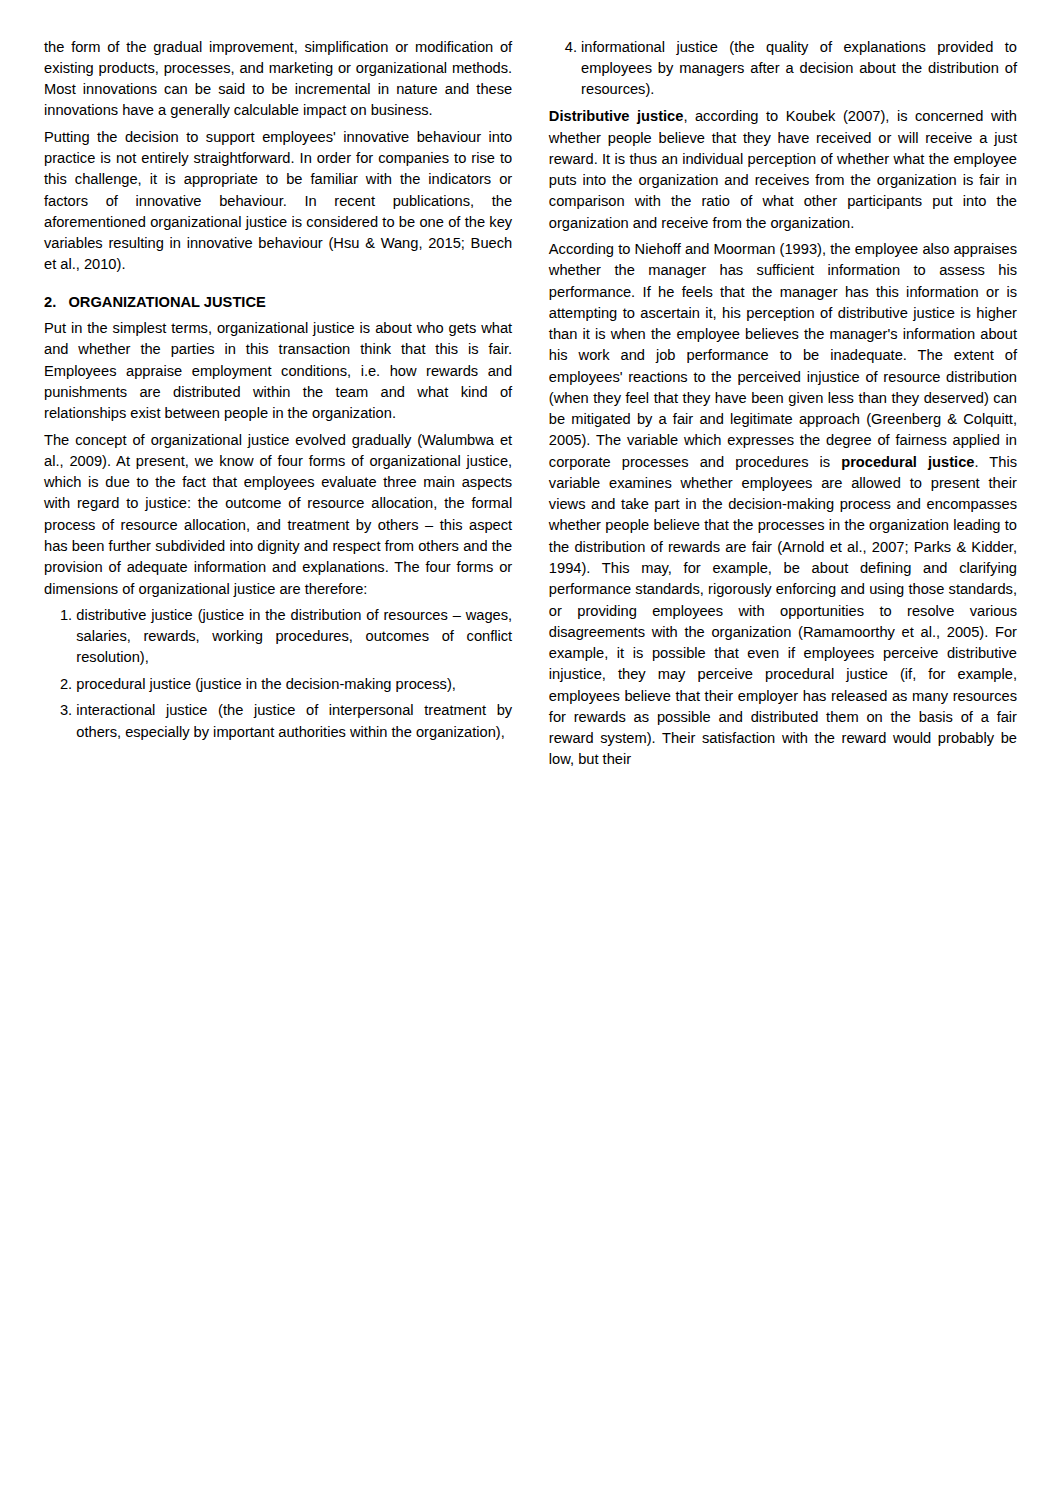the form of the gradual improvement, simplification or modification of existing products, processes, and marketing or organizational methods. Most innovations can be said to be incremental in nature and these innovations have a generally calculable impact on business.
Putting the decision to support employees' innovative behaviour into practice is not entirely straightforward. In order for companies to rise to this challenge, it is appropriate to be familiar with the indicators or factors of innovative behaviour. In recent publications, the aforementioned organizational justice is considered to be one of the key variables resulting in innovative behaviour (Hsu & Wang, 2015; Buech et al., 2010).
2. ORGANIZATIONAL JUSTICE
Put in the simplest terms, organizational justice is about who gets what and whether the parties in this transaction think that this is fair. Employees appraise employment conditions, i.e. how rewards and punishments are distributed within the team and what kind of relationships exist between people in the organization.
The concept of organizational justice evolved gradually (Walumbwa et al., 2009). At present, we know of four forms of organizational justice, which is due to the fact that employees evaluate three main aspects with regard to justice: the outcome of resource allocation, the formal process of resource allocation, and treatment by others – this aspect has been further subdivided into dignity and respect from others and the provision of adequate information and explanations. The four forms or dimensions of organizational justice are therefore:
distributive justice (justice in the distribution of resources – wages, salaries, rewards, working procedures, outcomes of conflict resolution),
procedural justice (justice in the decision-making process),
interactional justice (the justice of interpersonal treatment by others, especially by important authorities within the organization),
informational justice (the quality of explanations provided to employees by managers after a decision about the distribution of resources).
Distributive justice, according to Koubek (2007), is concerned with whether people believe that they have received or will receive a just reward. It is thus an individual perception of whether what the employee puts into the organization and receives from the organization is fair in comparison with the ratio of what other participants put into the organization and receive from the organization.
According to Niehoff and Moorman (1993), the employee also appraises whether the manager has sufficient information to assess his performance. If he feels that the manager has this information or is attempting to ascertain it, his perception of distributive justice is higher than it is when the employee believes the manager's information about his work and job performance to be inadequate. The extent of employees' reactions to the perceived injustice of resource distribution (when they feel that they have been given less than they deserved) can be mitigated by a fair and legitimate approach (Greenberg & Colquitt, 2005). The variable which expresses the degree of fairness applied in corporate processes and procedures is procedural justice. This variable examines whether employees are allowed to present their views and take part in the decision-making process and encompasses whether people believe that the processes in the organization leading to the distribution of rewards are fair (Arnold et al., 2007; Parks & Kidder, 1994). This may, for example, be about defining and clarifying performance standards, rigorously enforcing and using those standards, or providing employees with opportunities to resolve various disagreements with the organization (Ramamoorthy et al., 2005). For example, it is possible that even if employees perceive distributive injustice, they may perceive procedural justice (if, for example, employees believe that their employer has released as many resources for rewards as possible and distributed them on the basis of a fair reward system). Their satisfaction with the reward would probably be low, but their